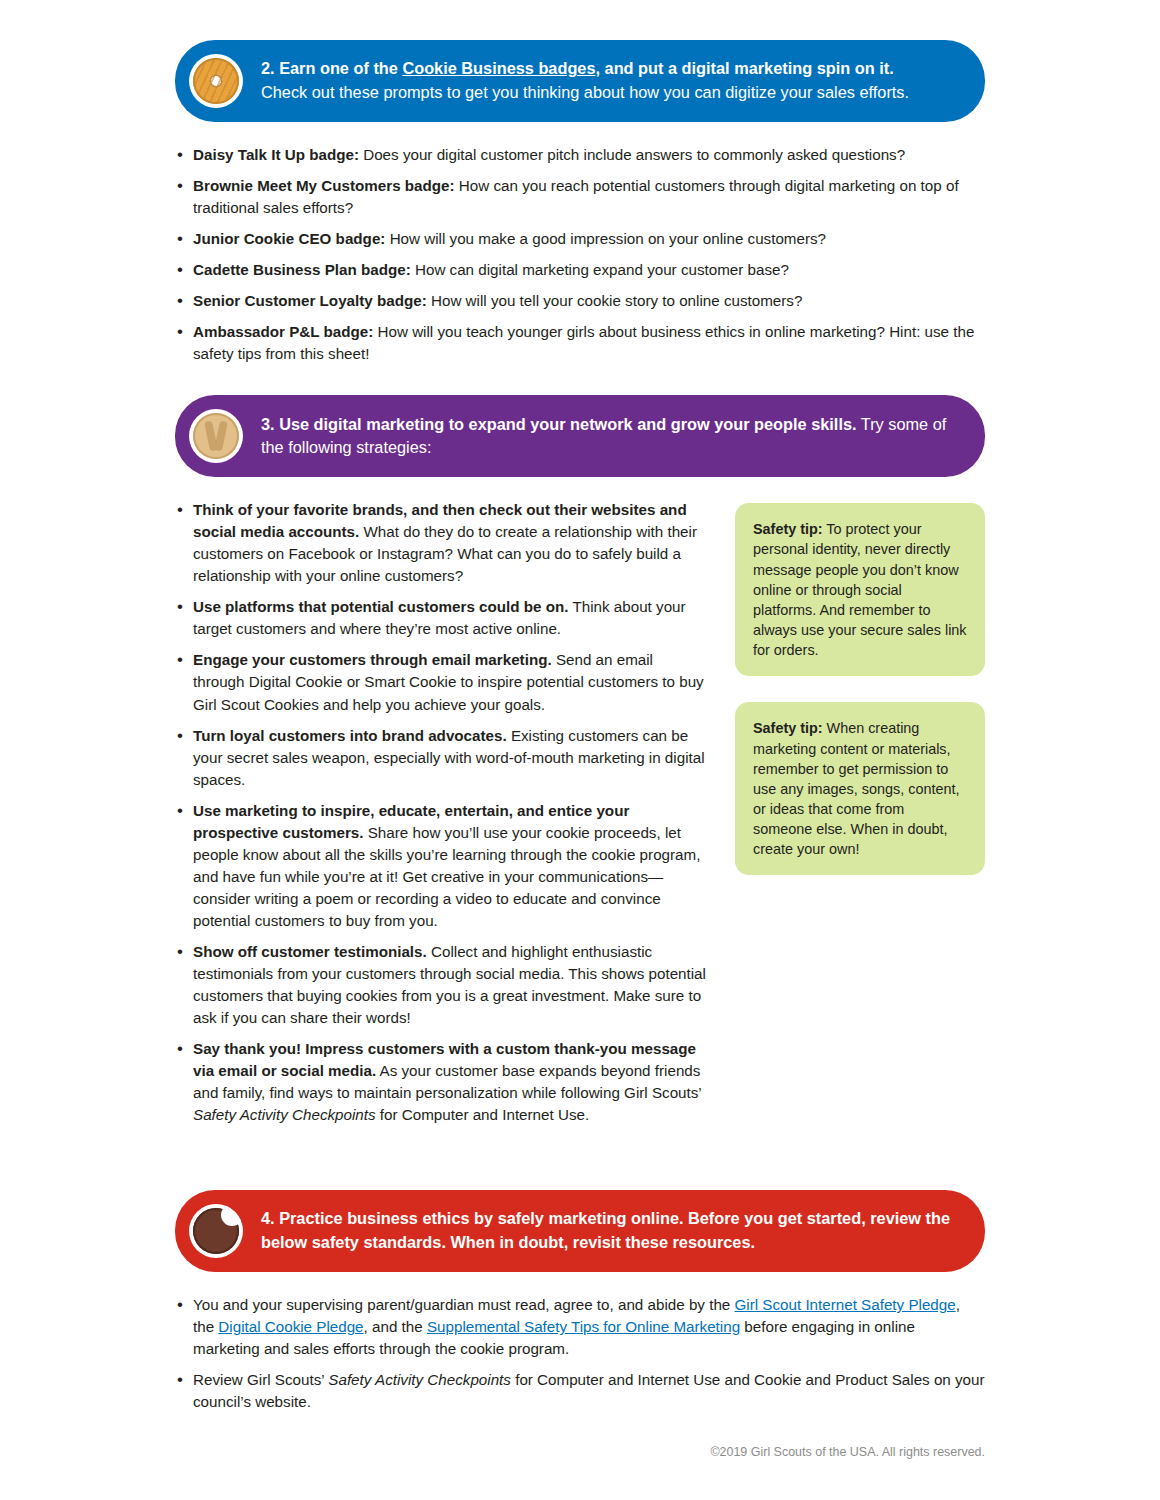2. Earn one of the Cookie Business badges, and put a digital marketing spin on it.
Check out these prompts to get you thinking about how you can digitize your sales efforts.
Daisy Talk It Up badge: Does your digital customer pitch include answers to commonly asked questions?
Brownie Meet My Customers badge: How can you reach potential customers through digital marketing on top of traditional sales efforts?
Junior Cookie CEO badge: How will you make a good impression on your online customers?
Cadette Business Plan badge: How can digital marketing expand your customer base?
Senior Customer Loyalty badge: How will you tell your cookie story to online customers?
Ambassador P&L badge: How will you teach younger girls about business ethics in online marketing? Hint: use the safety tips from this sheet!
3. Use digital marketing to expand your network and grow your people skills. Try some of the following strategies:
Think of your favorite brands, and then check out their websites and social media accounts. What do they do to create a relationship with their customers on Facebook or Instagram? What can you do to safely build a relationship with your online customers?
Use platforms that potential customers could be on. Think about your target customers and where they’re most active online.
Engage your customers through email marketing. Send an email through Digital Cookie or Smart Cookie to inspire potential customers to buy Girl Scout Cookies and help you achieve your goals.
Turn loyal customers into brand advocates. Existing customers can be your secret sales weapon, especially with word-of-mouth marketing in digital spaces.
Use marketing to inspire, educate, entertain, and entice your prospective customers. Share how you’ll use your cookie proceeds, let people know about all the skills you’re learning through the cookie program, and have fun while you’re at it! Get creative in your communications—consider writing a poem or recording a video to educate and convince potential customers to buy from you.
Show off customer testimonials. Collect and highlight enthusiastic testimonials from your customers through social media. This shows potential customers that buying cookies from you is a great investment. Make sure to ask if you can share their words!
Say thank you! Impress customers with a custom thank-you message via email or social media. As your customer base expands beyond friends and family, find ways to maintain personalization while following Girl Scouts’ Safety Activity Checkpoints for Computer and Internet Use.
Safety tip: To protect your personal identity, never directly message people you don’t know online or through social platforms. And remember to always use your secure sales link for orders.
Safety tip: When creating marketing content or materials, remember to get permission to use any images, songs, content, or ideas that come from someone else. When in doubt, create your own!
4. Practice business ethics by safely marketing online. Before you get started, review the below safety standards. When in doubt, revisit these resources.
You and your supervising parent/guardian must read, agree to, and abide by the Girl Scout Internet Safety Pledge, the Digital Cookie Pledge, and the Supplemental Safety Tips for Online Marketing before engaging in online marketing and sales efforts through the cookie program.
Review Girl Scouts’ Safety Activity Checkpoints for Computer and Internet Use and Cookie and Product Sales on your council’s website.
©2019 Girl Scouts of the USA. All rights reserved.